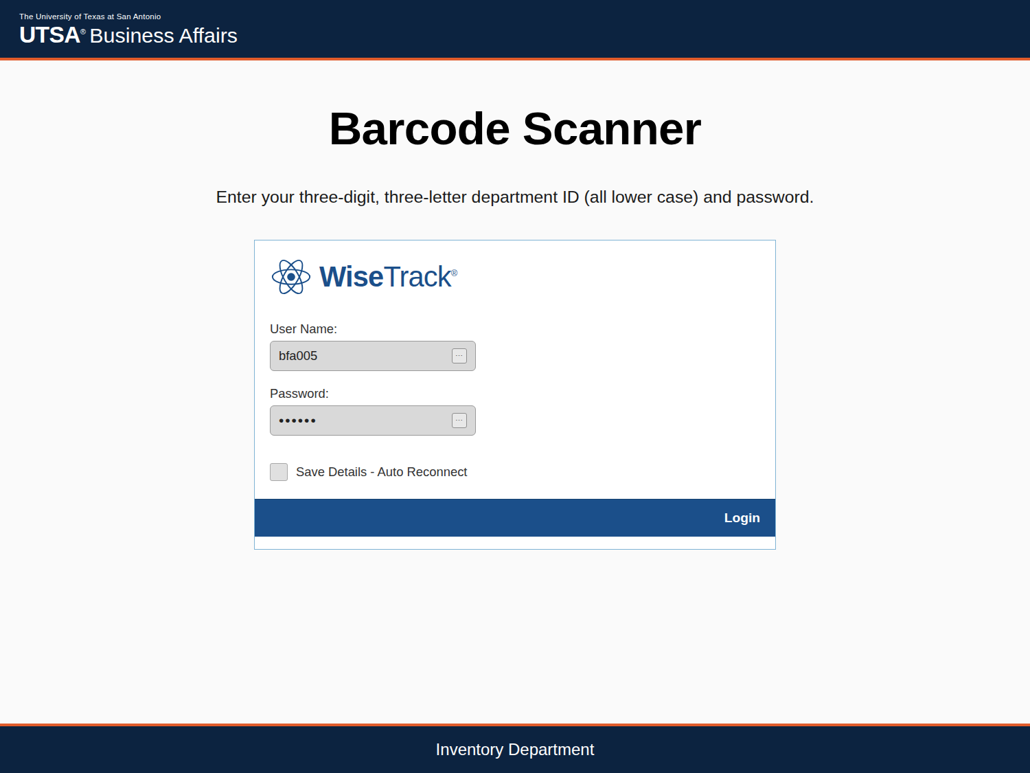The University of Texas at San Antonio
UTSA® Business Affairs
Barcode Scanner
Enter your three-digit, three-letter department ID (all lower case) and password.
Wise Track®
User Name:
bfa005 ⋯
Password:
•••••• ⋯
Save Details - Auto Reconnect
Login
Inventory Department